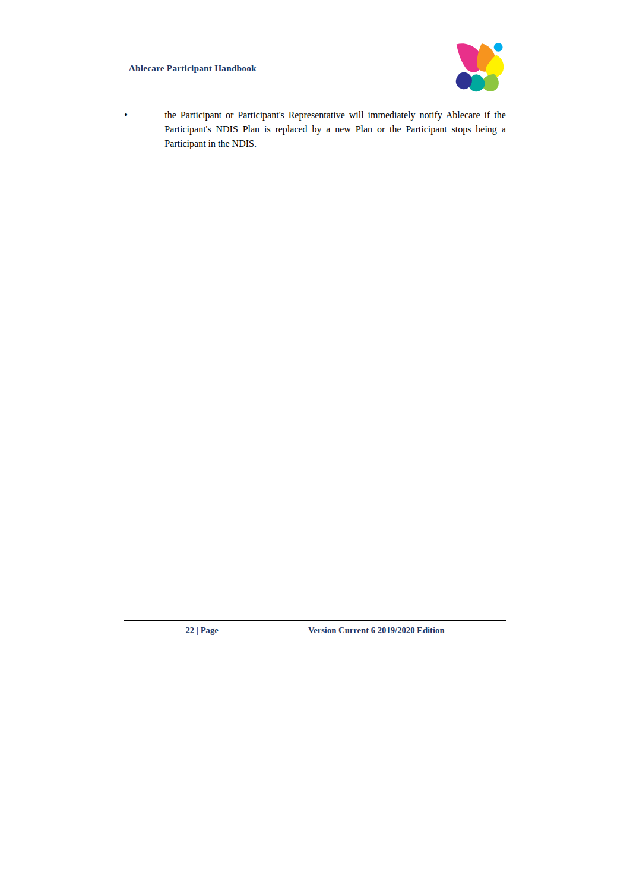Ablecare Participant Handbook
the Participant or Participant's Representative will immediately notify Ablecare if the Participant's NDIS Plan is replaced by a new Plan or the Participant stops being a Participant in the NDIS.
22 | Page Version Current 6 2019/2020 Edition